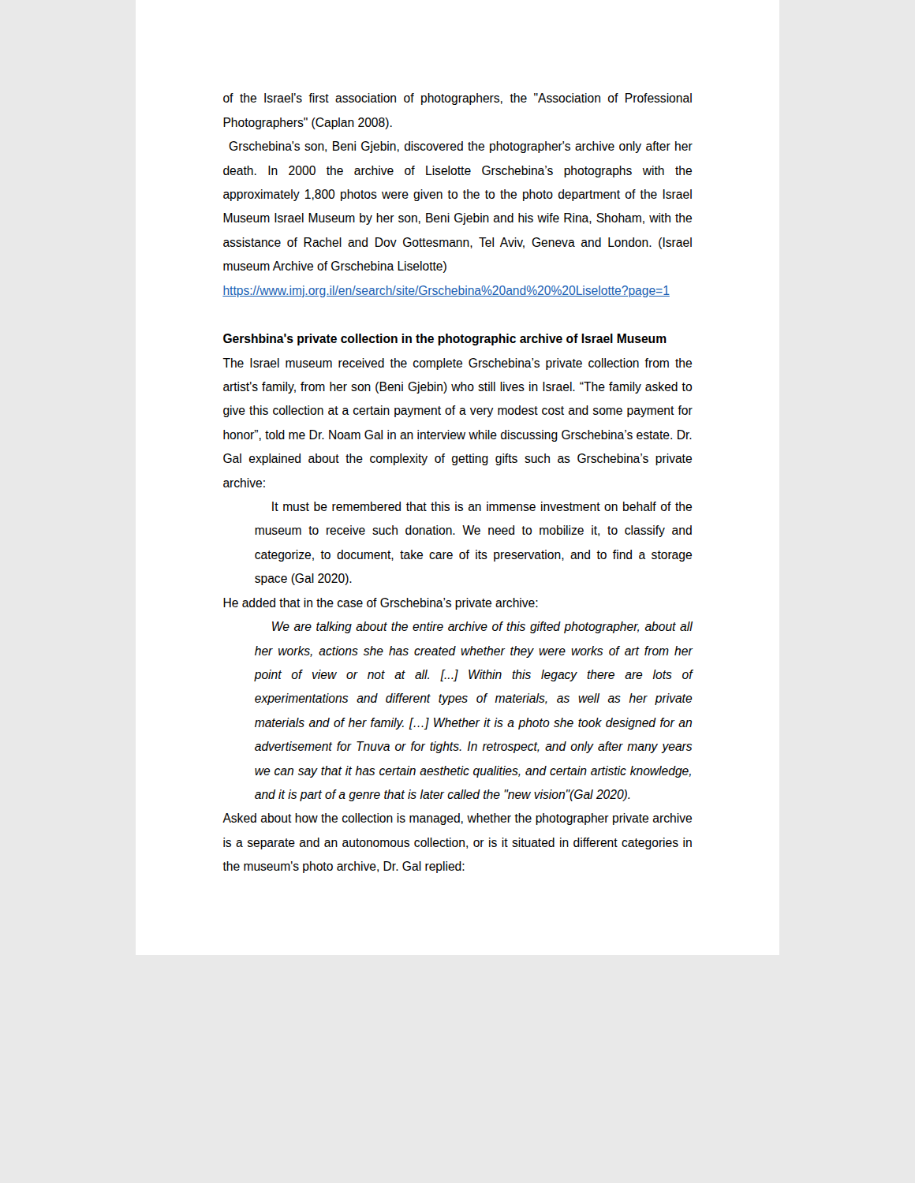of the Israel's first association of photographers, the "Association of Professional Photographers" (Caplan 2008).
Grschebina's son, Beni Gjebin, discovered the photographer's archive only after her death. In 2000 the archive of Liselotte Grschebina’s photographs with the approximately 1,800 photos were given to the to the photo department of the Israel Museum Israel Museum by her son, Beni Gjebin and his wife Rina, Shoham, with the assistance of Rachel and Dov Gottesmann, Tel Aviv, Geneva and London. (Israel museum Archive of Grschebina Liselotte)
https://www.imj.org.il/en/search/site/Grschebina%20and%20%20Liselotte?page=1
Gershbina's private collection in the photographic archive of Israel Museum
The Israel museum received the complete Grschebina’s private collection from the artist's family, from her son (Beni Gjebin) who still lives in Israel. “The family asked to give this collection at a certain payment of a very modest cost and some payment for honor”, told me Dr. Noam Gal in an interview while discussing Grschebina’s estate. Dr. Gal explained about the complexity of getting gifts such as Grschebina’s private archive:
It must be remembered that this is an immense investment on behalf of the museum to receive such donation. We need to mobilize it, to classify and categorize, to document, take care of its preservation, and to find a storage space (Gal 2020).
He added that in the case of Grschebina’s private archive:
We are talking about the entire archive of this gifted photographer, about all her works, actions she has created whether they were works of art from her point of view or not at all. [...] Within this legacy there are lots of experimentations and different types of materials, as well as her private materials and of her family. […] Whether it is a photo she took designed for an advertisement for Tnuva or for tights. In retrospect, and only after many years we can say that it has certain aesthetic qualities, and certain artistic knowledge, and it is part of a genre that is later called the "new vision"(Gal 2020).
Asked about how the collection is managed, whether the photographer private archive is a separate and an autonomous collection, or is it situated in different categories in the museum's photo archive, Dr. Gal replied: